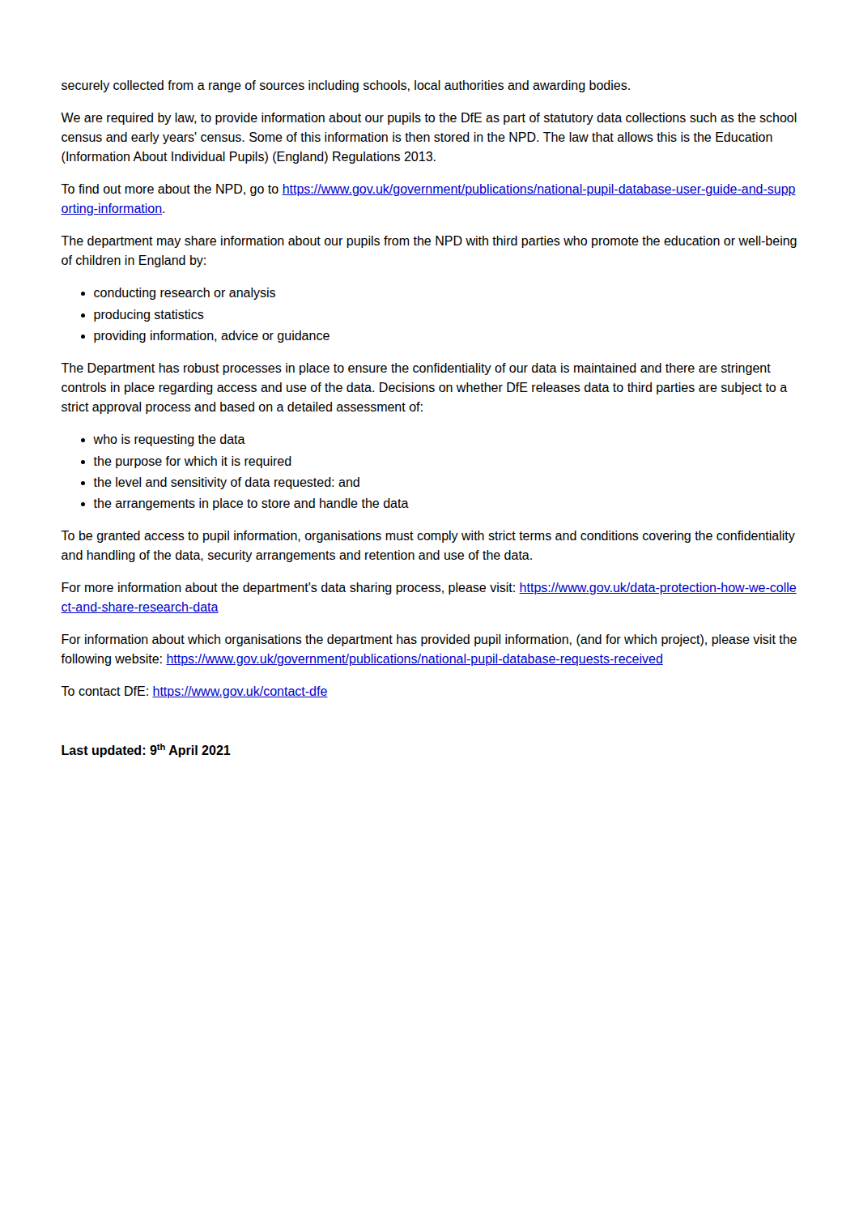securely collected from a range of sources including schools, local authorities and awarding bodies.
We are required by law, to provide information about our pupils to the DfE as part of statutory data collections such as the school census and early years' census. Some of this information is then stored in the NPD. The law that allows this is the Education (Information About Individual Pupils) (England) Regulations 2013.
To find out more about the NPD, go to https://www.gov.uk/government/publications/national-pupil-database-user-guide-and-supporting-information.
The department may share information about our pupils from the NPD with third parties who promote the education or well-being of children in England by:
conducting research or analysis
producing statistics
providing information, advice or guidance
The Department has robust processes in place to ensure the confidentiality of our data is maintained and there are stringent controls in place regarding access and use of the data. Decisions on whether DfE releases data to third parties are subject to a strict approval process and based on a detailed assessment of:
who is requesting the data
the purpose for which it is required
the level and sensitivity of data requested: and
the arrangements in place to store and handle the data
To be granted access to pupil information, organisations must comply with strict terms and conditions covering the confidentiality and handling of the data, security arrangements and retention and use of the data.
For more information about the department's data sharing process, please visit: https://www.gov.uk/data-protection-how-we-collect-and-share-research-data
For information about which organisations the department has provided pupil information, (and for which project), please visit the following website: https://www.gov.uk/government/publications/national-pupil-database-requests-received
To contact DfE: https://www.gov.uk/contact-dfe
Last updated: 9th April 2021